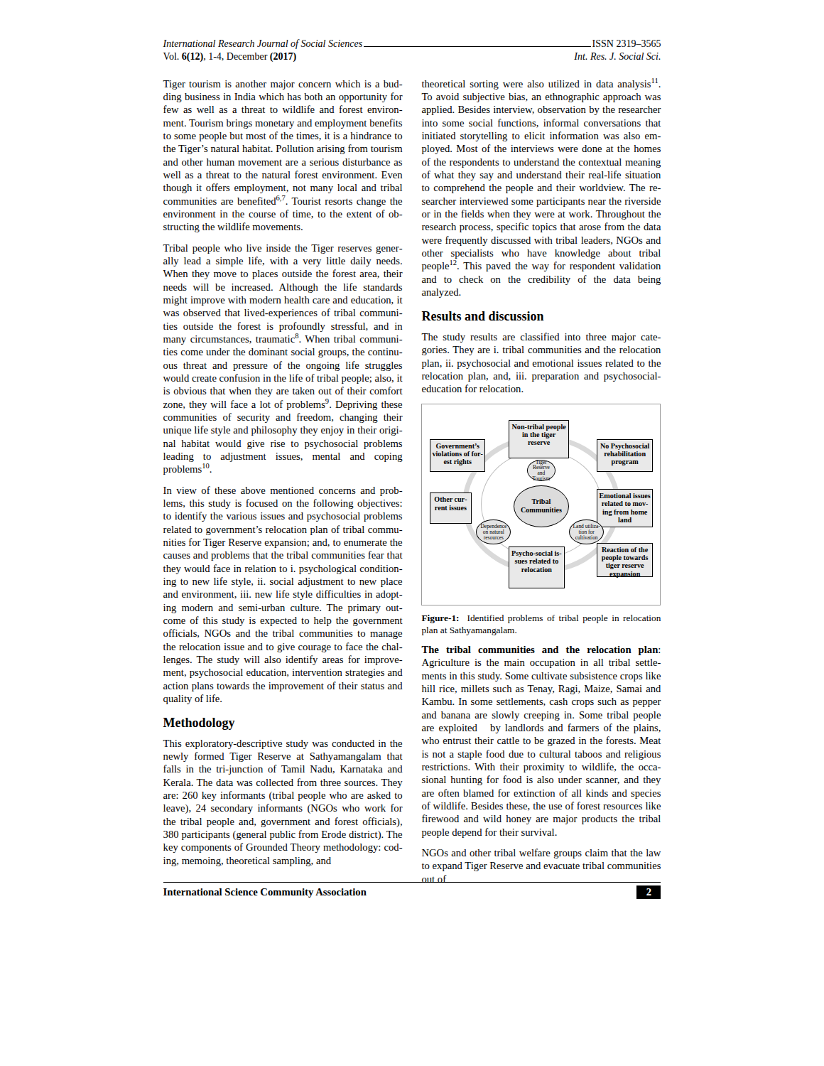International Research Journal of Social Sciences ISSN 2319–3565
Vol. 6(12), 1-4, December (2017) Int. Res. J. Social Sci.
Tiger tourism is another major concern which is a budding business in India which has both an opportunity for few as well as a threat to wildlife and forest environment. Tourism brings monetary and employment benefits to some people but most of the times, it is a hindrance to the Tiger’s natural habitat. Pollution arising from tourism and other human movement are a serious disturbance as well as a threat to the natural forest environment. Even though it offers employment, not many local and tribal communities are benefited6,7. Tourist resorts change the environment in the course of time, to the extent of obstructing the wildlife movements.
Tribal people who live inside the Tiger reserves generally lead a simple life, with a very little daily needs. When they move to places outside the forest area, their needs will be increased. Although the life standards might improve with modern health care and education, it was observed that lived-experiences of tribal communities outside the forest is profoundly stressful, and in many circumstances, traumatic8. When tribal communities come under the dominant social groups, the continuous threat and pressure of the ongoing life struggles would create confusion in the life of tribal people; also, it is obvious that when they are taken out of their comfort zone, they will face a lot of problems9. Depriving these communities of security and freedom, changing their unique life style and philosophy they enjoy in their original habitat would give rise to psychosocial problems leading to adjustment issues, mental and coping problems10.
In view of these above mentioned concerns and problems, this study is focused on the following objectives: to identify the various issues and psychosocial problems related to government’s relocation plan of tribal communities for Tiger Reserve expansion; and, to enumerate the causes and problems that the tribal communities fear that they would face in relation to i. psychological conditioning to new life style, ii. social adjustment to new place and environment, iii. new life style difficulties in adopting modern and semi-urban culture. The primary outcome of this study is expected to help the government officials, NGOs and the tribal communities to manage the relocation issue and to give courage to face the challenges. The study will also identify areas for improvement, psychosocial education, intervention strategies and action plans towards the improvement of their status and quality of life.
Methodology
This exploratory-descriptive study was conducted in the newly formed Tiger Reserve at Sathyamangalam that falls in the tri-junction of Tamil Nadu, Karnataka and Kerala. The data was collected from three sources. They are: 260 key informants (tribal people who are asked to leave), 24 secondary informants (NGOs who work for the tribal people and, government and forest officials), 380 participants (general public from Erode district). The key components of Grounded Theory methodology: coding, memoing, theoretical sampling, and
theoretical sorting were also utilized in data analysis11. To avoid subjective bias, an ethnographic approach was applied. Besides interview, observation by the researcher into some social functions, informal conversations that initiated storytelling to elicit information was also employed. Most of the interviews were done at the homes of the respondents to understand the contextual meaning of what they say and understand their real-life situation to comprehend the people and their worldview. The researcher interviewed some participants near the riverside or in the fields when they were at work. Throughout the research process, specific topics that arose from the data were frequently discussed with tribal leaders, NGOs and other specialists who have knowledge about tribal people12. This paved the way for respondent validation and to check on the credibility of the data being analyzed.
Results and discussion
The study results are classified into three major categories. They are i. tribal communities and the relocation plan, ii. psychosocial and emotional issues related to the relocation plan, and, iii. preparation and psychosocial-education for relocation.
Government’s violations of forest rights
Other current issues
Non-tribal people in the tiger reserve
No Psychosocial rehabilitation program
Emotional issues related to moving from home land
Reaction of the people towards tiger reserve expansion
Psycho-social issues related to relocation
Tiger Reserve and Tourism
Tribal Communities
Dependence on natural resources
Land utilization for cultivation
Figure-1: Identified problems of tribal people in relocation plan at Sathyamangalam.
The tribal communities and the relocation plan: Agriculture is the main occupation in all tribal settlements in this study. Some cultivate subsistence crops like hill rice, millets such as Tenay, Ragi, Maize, Samai and Kambu. In some settlements, cash crops such as pepper and banana are slowly creeping in. Some tribal people are exploited by landlords and farmers of the plains, who entrust their cattle to be grazed in the forests. Meat is not a staple food due to cultural taboos and religious restrictions. With their proximity to wildlife, the occasional hunting for food is also under scanner, and they are often blamed for extinction of all kinds and species of wildlife. Besides these, the use of forest resources like firewood and wild honey are major products the tribal people depend for their survival.
NGOs and other tribal welfare groups claim that the law to expand Tiger Reserve and evacuate tribal communities out of
International Science Community Association
2